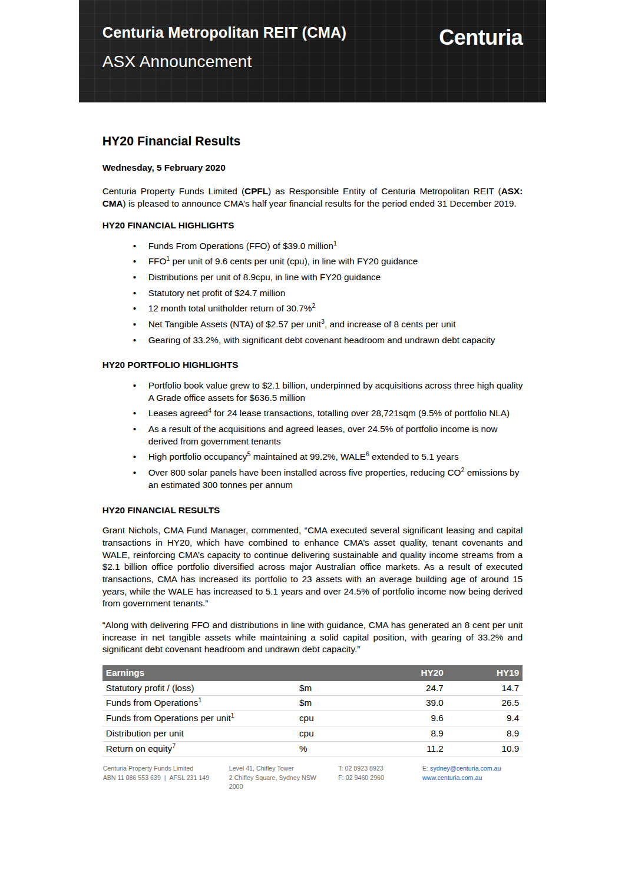Centuria Metropolitan REIT (CMA)
ASX Announcement
Centuria
HY20 Financial Results
Wednesday, 5 February 2020
Centuria Property Funds Limited (CPFL) as Responsible Entity of Centuria Metropolitan REIT (ASX: CMA) is pleased to announce CMA’s half year financial results for the period ended 31 December 2019.
HY20 FINANCIAL HIGHLIGHTS
Funds From Operations (FFO) of $39.0 million1
FFO1 per unit of 9.6 cents per unit (cpu), in line with FY20 guidance
Distributions per unit of 8.9cpu, in line with FY20 guidance
Statutory net profit of $24.7 million
12 month total unitholder return of 30.7%2
Net Tangible Assets (NTA) of $2.57 per unit3, and increase of 8 cents per unit
Gearing of 33.2%, with significant debt covenant headroom and undrawn debt capacity
HY20 PORTFOLIO HIGHLIGHTS
Portfolio book value grew to $2.1 billion, underpinned by acquisitions across three high quality A Grade office assets for $636.5 million
Leases agreed4 for 24 lease transactions, totalling over 28,721sqm (9.5% of portfolio NLA)
As a result of the acquisitions and agreed leases, over 24.5% of portfolio income is now derived from government tenants
High portfolio occupancy5 maintained at 99.2%, WALE6 extended to 5.1 years
Over 800 solar panels have been installed across five properties, reducing CO2 emissions by an estimated 300 tonnes per annum
HY20 FINANCIAL RESULTS
Grant Nichols, CMA Fund Manager, commented, “CMA executed several significant leasing and capital transactions in HY20, which have combined to enhance CMA’s asset quality, tenant covenants and WALE, reinforcing CMA’s capacity to continue delivering sustainable and quality income streams from a $2.1 billion office portfolio diversified across major Australian office markets. As a result of executed transactions, CMA has increased its portfolio to 23 assets with an average building age of around 15 years, while the WALE has increased to 5.1 years and over 24.5% of portfolio income now being derived from government tenants.”
“Along with delivering FFO and distributions in line with guidance, CMA has generated an 8 cent per unit increase in net tangible assets while maintaining a solid capital position, with gearing of 33.2% and significant debt covenant headroom and undrawn debt capacity.”
| Earnings | | HY20 | HY19 |
| --- | --- | --- | --- |
| Statutory profit / (loss) | $m | 24.7 | 14.7 |
| Funds from Operations 1 | $m | 39.0 | 26.5 |
| Funds from Operations per unit 1 | cpu | 9.6 | 9.4 |
| Distribution per unit | cpu | 8.9 | 8.9 |
| Return on equity 7 | % | 11.2 | 10.9 |
| Centuria Property Funds Limited ABN 11 086 553 639 / AFSL 231 149 | Level 41, Chifley Tower 2 Chifley Square, Sydney NSW 2000 | T: 02 8923 8923 F: 02 9460 2960 | E: sydney@centuria.com.au www.centuria.com.au |